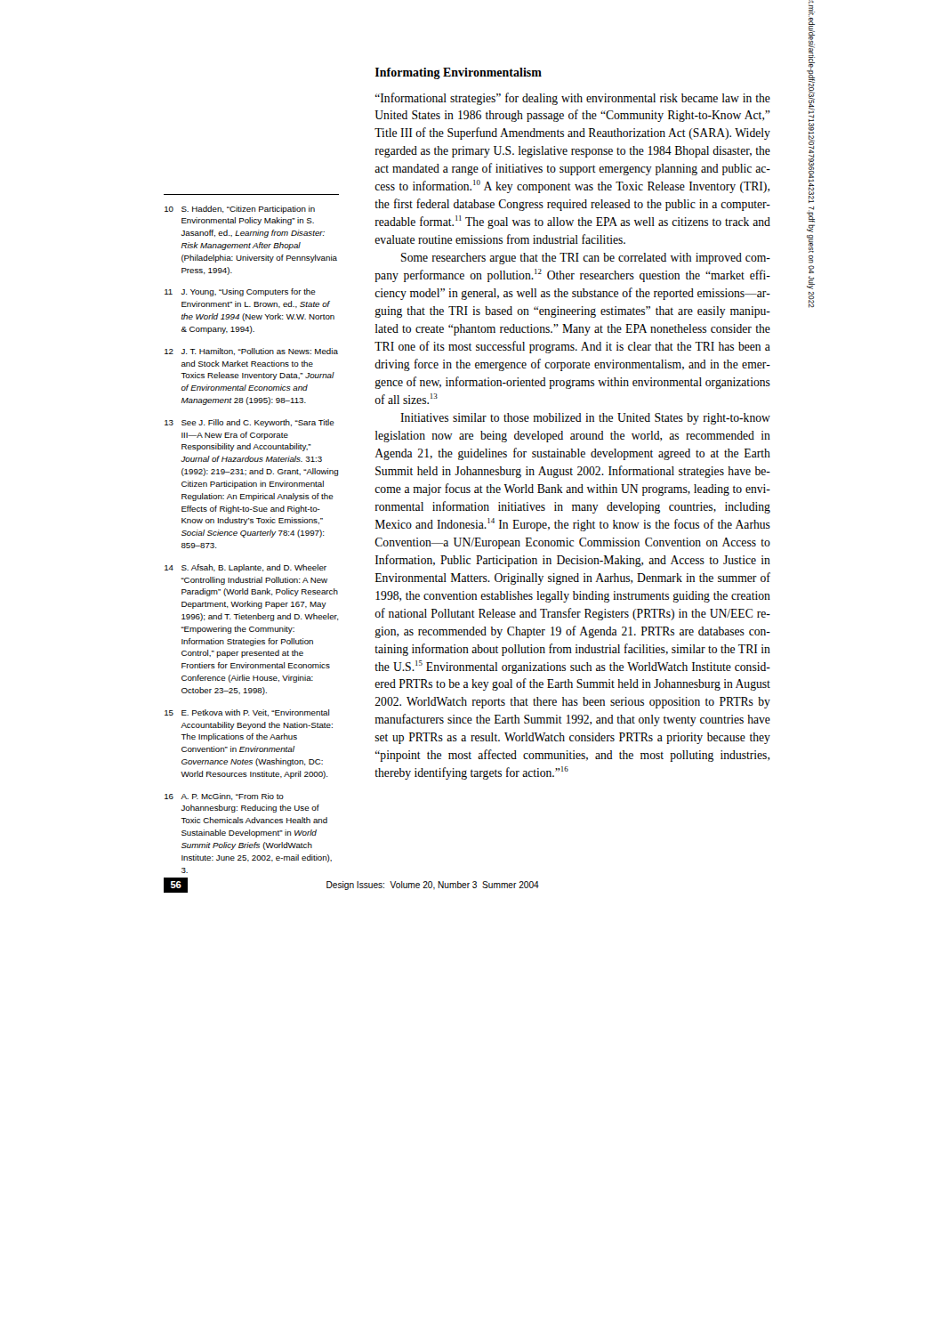Downloaded from http://direct.mit.edu/desi/article-pdf/20/3/54/1713912/074793604142321 7.pdf by guest on 04 July 2022
10
S. Hadden, “Citizen Participation in Environmental Policy Making” in S. Jasanoff, ed., Learning from Disaster: Risk Management After Bhopal (Philadelphia: University of Pennsylvania Press, 1994).
11
J. Young, “Using Computers for the Environment” in L. Brown, ed., State of the World 1994 (New York: W.W. Norton & Company, 1994).
12
J. T. Hamilton, “Pollution as News: Media and Stock Market Reactions to the Toxics Release Inventory Data,” Journal of Environmental Economics and Management 28 (1995): 98–113.
13
See J. Fillo and C. Keyworth, “Sara Title III—A New Era of Corporate Responsibility and Accountability,” Journal of Hazardous Materials. 31:3 (1992): 219–231; and D. Grant, “Allowing Citizen Participation in Environmental Regulation: An Empirical Analysis of the Effects of Right-to-Sue and Right-to-Know on Industry’s Toxic Emissions,” Social Science Quarterly 78:4 (1997): 859–873.
14
S. Afsah, B. Laplante, and D. Wheeler “Controlling Industrial Pollution: A New Paradigm” (World Bank, Policy Research Department, Working Paper 167, May 1996); and T. Tietenberg and D. Wheeler, “Empowering the Community: Information Strategies for Pollution Control,” paper presented at the Frontiers for Environmental Economics Conference (Airlie House, Virginia: October 23–25, 1998).
15
E. Petkova with P. Veit, “Environmental Accountability Beyond the Nation-State: The Implications of the Aarhus Convention” in Environmental Governance Notes (Washington, DC: World Resources Institute, April 2000).
16
A. P. McGinn, “From Rio to Johannesburg: Reducing the Use of Toxic Chemicals Advances Health and Sustainable Development” in World Summit Policy Briefs (WorldWatch Institute: June 25, 2002, e-mail edition), 3.
Informating Environmentalism
“Informational strategies” for dealing with environmental risk became law in the United States in 1986 through passage of the “Community Right-to-Know Act,” Title III of the Superfund Amendments and Reauthorization Act (SARA). Widely regarded as the primary U.S. legislative response to the 1984 Bhopal disaster, the act mandated a range of initiatives to support emergency planning and public access to information.10 A key component was the Toxic Release Inventory (TRI), the first federal database Congress required released to the public in a computer-readable format.11 The goal was to allow the EPA as well as citizens to track and evaluate routine emissions from industrial facilities.
Some researchers argue that the TRI can be correlated with improved company performance on pollution.12 Other researchers question the “market efficiency model” in general, as well as the substance of the reported emissions—arguing that the TRI is based on “engineering estimates” that are easily manipulated to create “phantom reductions.” Many at the EPA nonetheless consider the TRI one of its most successful programs. And it is clear that the TRI has been a driving force in the emergence of corporate environmentalism, and in the emergence of new, information-oriented programs within environmental organizations of all sizes.13
Initiatives similar to those mobilized in the United States by right-to-know legislation now are being developed around the world, as recommended in Agenda 21, the guidelines for sustainable development agreed to at the Earth Summit held in Johannesburg in August 2002. Informational strategies have become a major focus at the World Bank and within UN programs, leading to environmental information initiatives in many developing countries, including Mexico and Indonesia.14 In Europe, the right to know is the focus of the Aarhus Convention—a UN/European Economic Commission Convention on Access to Information, Public Participation in Decision-Making, and Access to Justice in Environmental Matters. Originally signed in Aarhus, Denmark in the summer of 1998, the convention establishes legally binding instruments guiding the creation of national Pollutant Release and Transfer Registers (PRTRs) in the UN/EEC region, as recommended by Chapter 19 of Agenda 21. PRTRs are databases containing information about pollution from industrial facilities, similar to the TRI in the U.S.15 Environmental organizations such as the WorldWatch Institute considered PRTRs to be a key goal of the Earth Summit held in Johannesburg in August 2002. WorldWatch reports that there has been serious opposition to PRTRs by manufacturers since the Earth Summit 1992, and that only twenty countries have set up PRTRs as a result. WorldWatch considers PRTRs a priority because they “pinpoint the most affected communities, and the most polluting industries, thereby identifying targets for action.”16
56
Design Issues: Volume 20, Number 3 Summer 2004